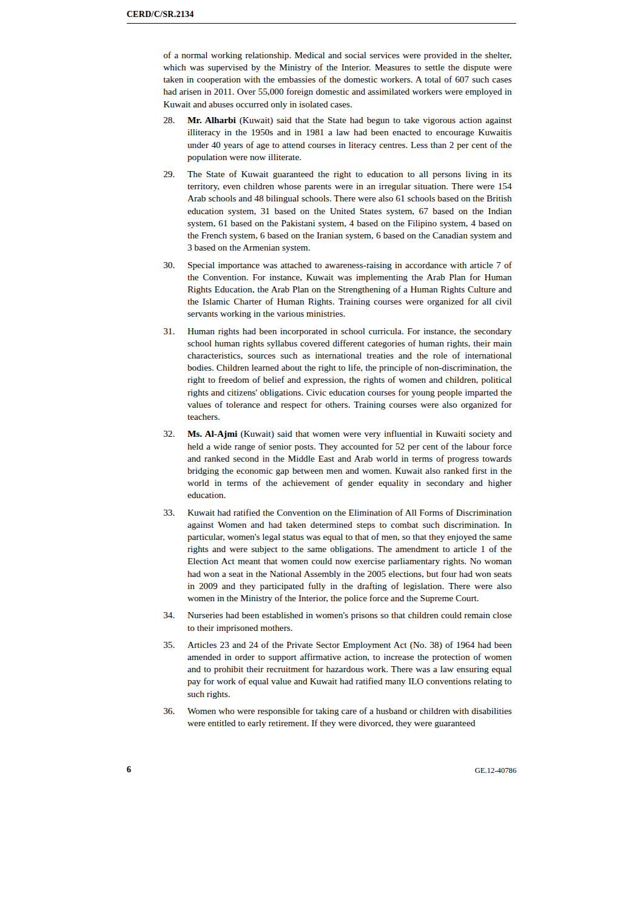CERD/C/SR.2134
of a normal working relationship. Medical and social services were provided in the shelter, which was supervised by the Ministry of the Interior. Measures to settle the dispute were taken in cooperation with the embassies of the domestic workers. A total of 607 such cases had arisen in 2011. Over 55,000 foreign domestic and assimilated workers were employed in Kuwait and abuses occurred only in isolated cases.
28. Mr. Alharbi (Kuwait) said that the State had begun to take vigorous action against illiteracy in the 1950s and in 1981 a law had been enacted to encourage Kuwaitis under 40 years of age to attend courses in literacy centres. Less than 2 per cent of the population were now illiterate.
29. The State of Kuwait guaranteed the right to education to all persons living in its territory, even children whose parents were in an irregular situation. There were 154 Arab schools and 48 bilingual schools. There were also 61 schools based on the British education system, 31 based on the United States system, 67 based on the Indian system, 61 based on the Pakistani system, 4 based on the Filipino system, 4 based on the French system, 6 based on the Iranian system, 6 based on the Canadian system and 3 based on the Armenian system.
30. Special importance was attached to awareness-raising in accordance with article 7 of the Convention. For instance, Kuwait was implementing the Arab Plan for Human Rights Education, the Arab Plan on the Strengthening of a Human Rights Culture and the Islamic Charter of Human Rights. Training courses were organized for all civil servants working in the various ministries.
31. Human rights had been incorporated in school curricula. For instance, the secondary school human rights syllabus covered different categories of human rights, their main characteristics, sources such as international treaties and the role of international bodies. Children learned about the right to life, the principle of non-discrimination, the right to freedom of belief and expression, the rights of women and children, political rights and citizens' obligations. Civic education courses for young people imparted the values of tolerance and respect for others. Training courses were also organized for teachers.
32. Ms. Al-Ajmi (Kuwait) said that women were very influential in Kuwaiti society and held a wide range of senior posts. They accounted for 52 per cent of the labour force and ranked second in the Middle East and Arab world in terms of progress towards bridging the economic gap between men and women. Kuwait also ranked first in the world in terms of the achievement of gender equality in secondary and higher education.
33. Kuwait had ratified the Convention on the Elimination of All Forms of Discrimination against Women and had taken determined steps to combat such discrimination. In particular, women's legal status was equal to that of men, so that they enjoyed the same rights and were subject to the same obligations. The amendment to article 1 of the Election Act meant that women could now exercise parliamentary rights. No woman had won a seat in the National Assembly in the 2005 elections, but four had won seats in 2009 and they participated fully in the drafting of legislation. There were also women in the Ministry of the Interior, the police force and the Supreme Court.
34. Nurseries had been established in women's prisons so that children could remain close to their imprisoned mothers.
35. Articles 23 and 24 of the Private Sector Employment Act (No. 38) of 1964 had been amended in order to support affirmative action, to increase the protection of women and to prohibit their recruitment for hazardous work. There was a law ensuring equal pay for work of equal value and Kuwait had ratified many ILO conventions relating to such rights.
36. Women who were responsible for taking care of a husband or children with disabilities were entitled to early retirement. If they were divorced, they were guaranteed
6 GE.12-40786